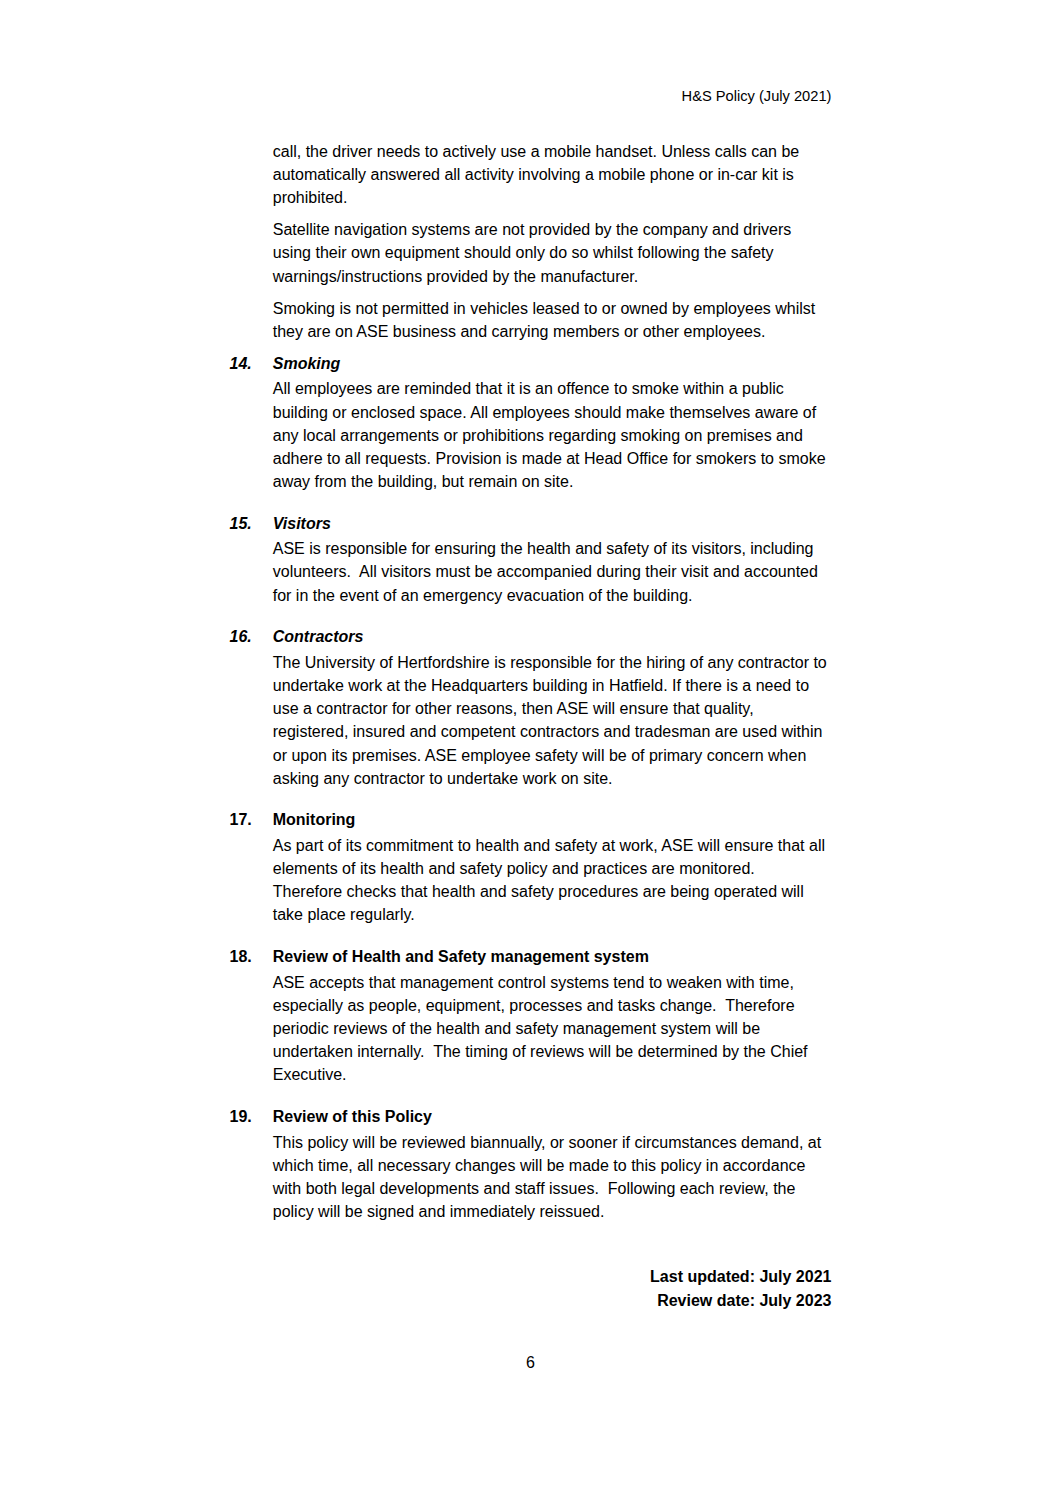H&S Policy (July 2021)
call, the driver needs to actively use a mobile handset. Unless calls can be automatically answered all activity involving a mobile phone or in-car kit is prohibited.
Satellite navigation systems are not provided by the company and drivers using their own equipment should only do so whilst following the safety warnings/instructions provided by the manufacturer.
Smoking is not permitted in vehicles leased to or owned by employees whilst they are on ASE business and carrying members or other employees.
14.
Smoking
All employees are reminded that it is an offence to smoke within a public building or enclosed space. All employees should make themselves aware of any local arrangements or prohibitions regarding smoking on premises and adhere to all requests. Provision is made at Head Office for smokers to smoke away from the building, but remain on site.
15.
Visitors
ASE is responsible for ensuring the health and safety of its visitors, including volunteers. All visitors must be accompanied during their visit and accounted for in the event of an emergency evacuation of the building.
16.
Contractors
The University of Hertfordshire is responsible for the hiring of any contractor to undertake work at the Headquarters building in Hatfield. If there is a need to use a contractor for other reasons, then ASE will ensure that quality, registered, insured and competent contractors and tradesman are used within or upon its premises. ASE employee safety will be of primary concern when asking any contractor to undertake work on site.
17.
Monitoring
As part of its commitment to health and safety at work, ASE will ensure that all elements of its health and safety policy and practices are monitored. Therefore checks that health and safety procedures are being operated will take place regularly.
18.
Review of Health and Safety management system
ASE accepts that management control systems tend to weaken with time, especially as people, equipment, processes and tasks change. Therefore periodic reviews of the health and safety management system will be undertaken internally. The timing of reviews will be determined by the Chief Executive.
19.
Review of this Policy
This policy will be reviewed biannually, or sooner if circumstances demand, at which time, all necessary changes will be made to this policy in accordance with both legal developments and staff issues. Following each review, the policy will be signed and immediately reissued.
Last updated: July 2021
Review date: July 2023
6